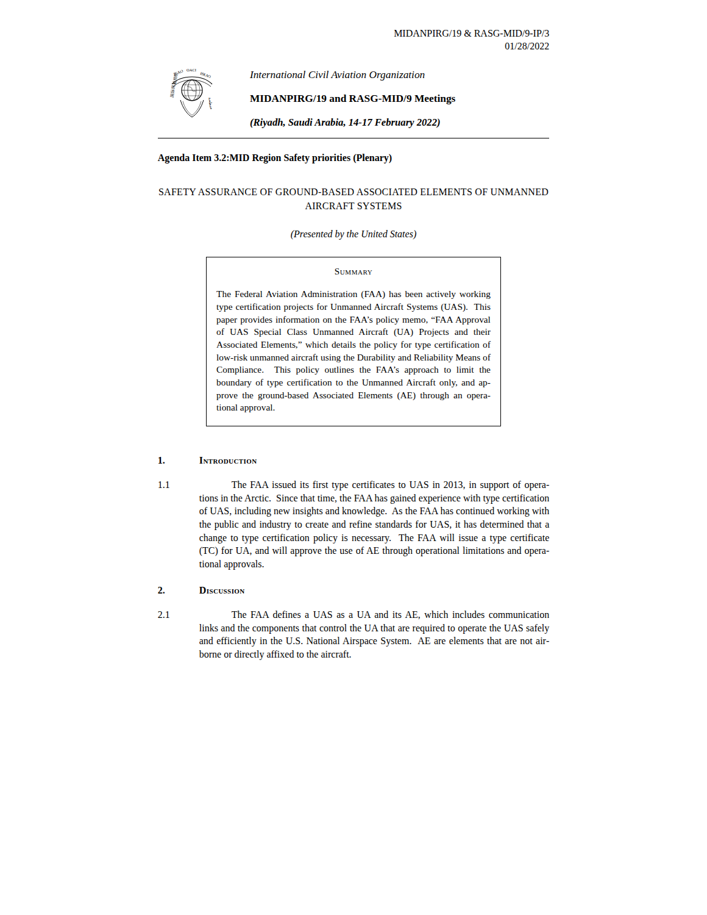MIDANPIRG/19 & RASG-MID/9-IP/3
01/28/2022
ICAO OACI ИКАО 国际民航组织 منظمة
International Civil Aviation Organization
MIDANPIRG/19 and RASG-MID/9 Meetings
(Riyadh, Saudi Arabia, 14-17 February 2022)
Agenda Item 3.2: MID Region Safety priorities (Plenary)
Safety Assurance of Ground-Based Associated Elements of Unmanned Aircraft Systems
(Presented by the United States)
Summary
The Federal Aviation Administration (FAA) has been actively working type certification projects for Unmanned Aircraft Systems (UAS). This paper provides information on the FAA’s policy memo, “FAA Approval of UAS Special Class Unmanned Aircraft (UA) Projects and their Associated Elements,” which details the policy for type certification of low-risk unmanned aircraft using the Durability and Reliability Means of Compliance. This policy outlines the FAA’s approach to limit the boundary of type certification to the Unmanned Aircraft only, and approve the ground-based Associated Elements (AE) through an operational approval.
1. Introduction
1.1
The FAA issued its first type certificates to UAS in 2013, in support of operations in the Arctic. Since that time, the FAA has gained experience with type certification of UAS, including new insights and knowledge. As the FAA has continued working with the public and industry to create and refine standards for UAS, it has determined that a change to type certification policy is necessary. The FAA will issue a type certificate (TC) for UA, and will approve the use of AE through operational limitations and operational approvals.
2. Discussion
2.1
The FAA defines a UAS as a UA and its AE, which includes communication links and the components that control the UA that are required to operate the UAS safely and efficiently in the U.S. National Airspace System. AE are elements that are not airborne or directly affixed to the aircraft.